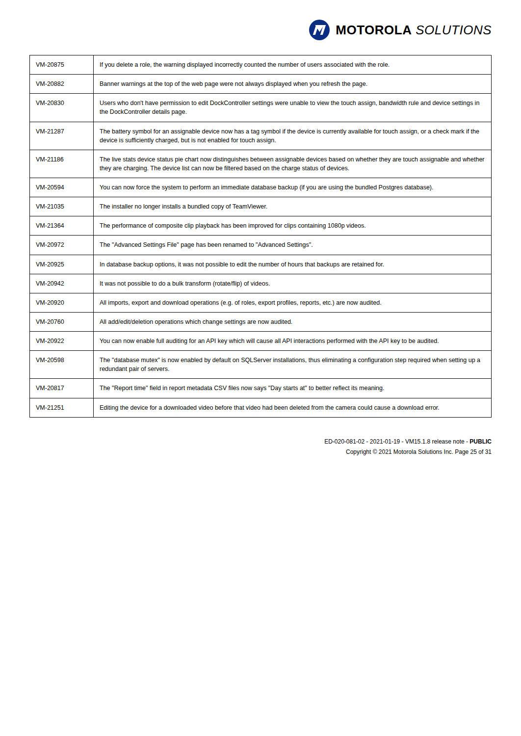MOTOROLA SOLUTIONS
| VM-20875 | If you delete a role, the warning displayed incorrectly counted the number of users associated with the role. |
| VM-20882 | Banner warnings at the top of the web page were not always displayed when you refresh the page. |
| VM-20830 | Users who don't have permission to edit DockController settings were unable to view the touch assign, bandwidth rule and device settings in the DockController details page. |
| VM-21287 | The battery symbol for an assignable device now has a tag symbol if the device is currently available for touch assign, or a check mark if the device is sufficiently charged, but is not enabled for touch assign. |
| VM-21186 | The live stats device status pie chart now distinguishes between assignable devices based on whether they are touch assignable and whether they are charging. The device list can now be filtered based on the charge status of devices. |
| VM-20594 | You can now force the system to perform an immediate database backup (if you are using the bundled Postgres database). |
| VM-21035 | The installer no longer installs a bundled copy of TeamViewer. |
| VM-21364 | The performance of composite clip playback has been improved for clips containing 1080p videos. |
| VM-20972 | The "Advanced Settings File" page has been renamed to "Advanced Settings". |
| VM-20925 | In database backup options, it was not possible to edit the number of hours that backups are retained for. |
| VM-20942 | It was not possible to do a bulk transform (rotate/flip) of videos. |
| VM-20920 | All imports, export and download operations (e.g. of roles, export profiles, reports, etc.) are now audited. |
| VM-20760 | All add/edit/deletion operations which change settings are now audited. |
| VM-20922 | You can now enable full auditing for an API key which will cause all API interactions performed with the API key to be audited. |
| VM-20598 | The "database mutex" is now enabled by default on SQLServer installations, thus eliminating a configuration step required when setting up a redundant pair of servers. |
| VM-20817 | The "Report time" field in report metadata CSV files now says "Day starts at" to better reflect its meaning. |
| VM-21251 | Editing the device for a downloaded video before that video had been deleted from the camera could cause a download error. |
ED-020-081-02 - 2021-01-19 - VM15.1.8 release note - PUBLIC
Copyright © 2021 Motorola Solutions Inc. Page 25 of 31